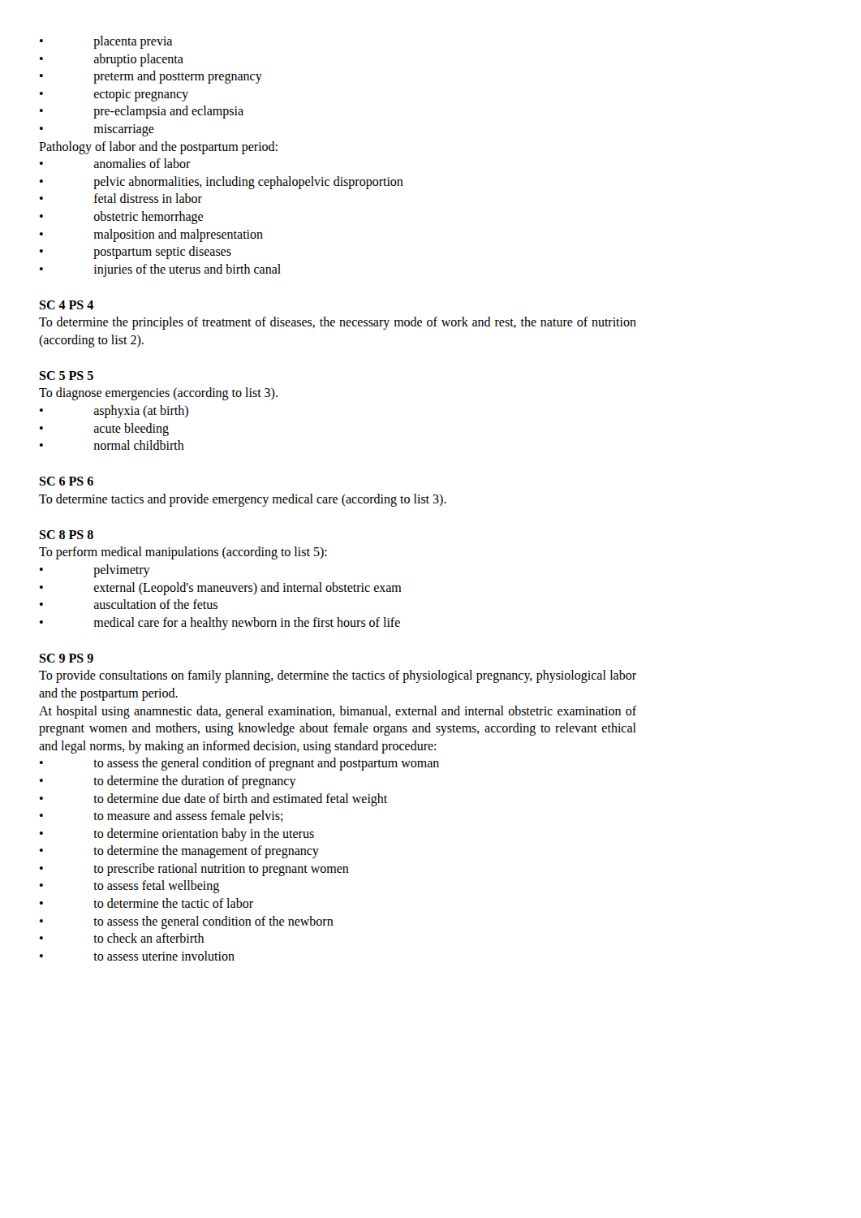placenta previa
abruptio placenta
preterm and postterm pregnancy
ectopic pregnancy
pre-eclampsia and eclampsia
miscarriage
Pathology of labor and the postpartum period:
anomalies of labor
pelvic abnormalities, including cephalopelvic disproportion
fetal distress in labor
obstetric hemorrhage
malposition and malpresentation
postpartum septic diseases
injuries of the uterus and birth canal
SC 4 PS 4
To determine the principles of treatment of diseases, the necessary mode of work and rest, the nature of nutrition (according to list 2).
SC 5 PS 5
To diagnose emergencies (according to list 3).
asphyxia (at birth)
acute bleeding
normal childbirth
SC 6 PS 6
To determine tactics and provide emergency medical care (according to list 3).
SC 8 PS 8
To perform medical manipulations (according to list 5):
pelvimetry
external (Leopold's maneuvers) and internal obstetric exam
auscultation of the fetus
medical care for a healthy newborn in the first hours of life
SC 9 PS 9
To provide consultations on family planning, determine the tactics of physiological pregnancy, physiological labor and the postpartum period.
At hospital using anamnestic data, general examination, bimanual, external and internal obstetric examination of pregnant women and mothers, using knowledge about female organs and systems, according to relevant ethical and legal norms, by making an informed decision, using standard procedure:
to assess the general condition of pregnant and postpartum woman
to determine the duration of pregnancy
to determine due date of birth and estimated fetal weight
to measure and assess female pelvis;
to determine orientation baby in the uterus
to determine the management of pregnancy
to prescribe rational nutrition to pregnant women
to assess fetal wellbeing
to determine the tactic of labor
to assess the general condition of the newborn
to check an afterbirth
to assess uterine involution